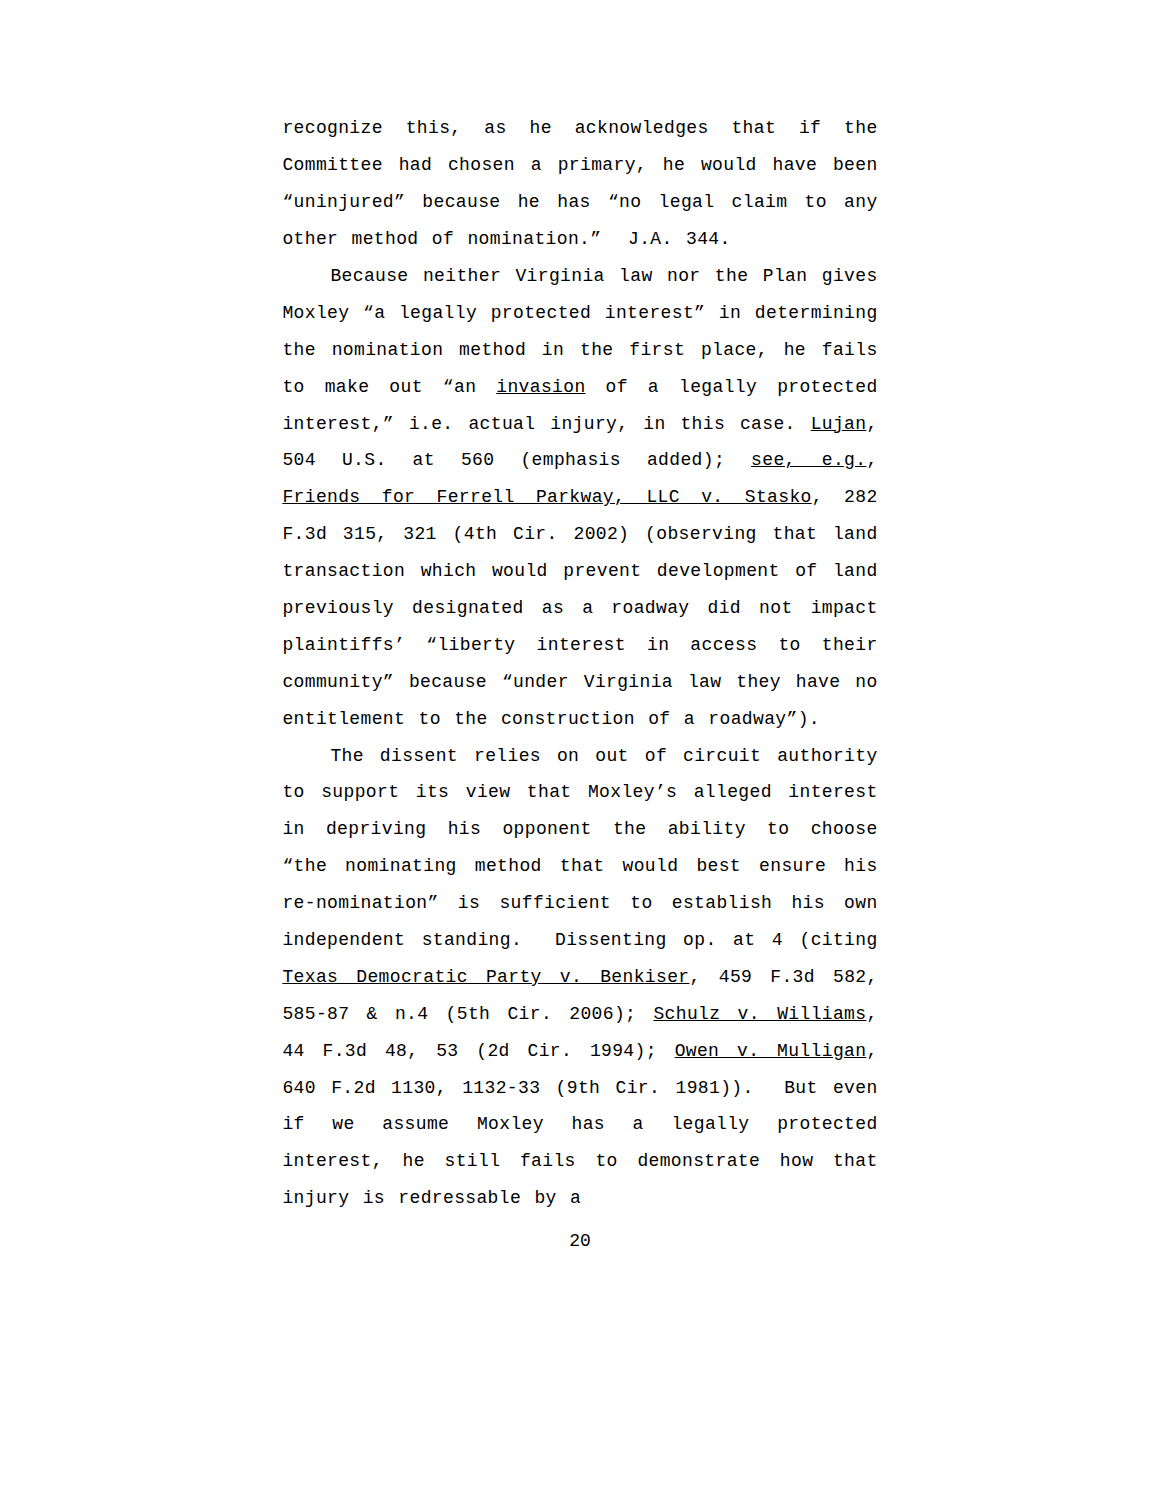recognize this, as he acknowledges that if the Committee had chosen a primary, he would have been “uninjured” because he has “no legal claim to any other method of nomination.” J.A. 344.
Because neither Virginia law nor the Plan gives Moxley “a legally protected interest” in determining the nomination method in the first place, he fails to make out “an invasion of a legally protected interest,” i.e. actual injury, in this case. Lujan, 504 U.S. at 560 (emphasis added); see, e.g., Friends for Ferrell Parkway, LLC v. Stasko, 282 F.3d 315, 321 (4th Cir. 2002) (observing that land transaction which would prevent development of land previously designated as a roadway did not impact plaintiffs’ “liberty interest in access to their community” because “under Virginia law they have no entitlement to the construction of a roadway”).
The dissent relies on out of circuit authority to support its view that Moxley’s alleged interest in depriving his opponent the ability to choose “the nominating method that would best ensure his re-nomination” is sufficient to establish his own independent standing. Dissenting op. at 4 (citing Texas Democratic Party v. Benkiser, 459 F.3d 582, 585-87 & n.4 (5th Cir. 2006); Schulz v. Williams, 44 F.3d 48, 53 (2d Cir. 1994); Owen v. Mulligan, 640 F.2d 1130, 1132-33 (9th Cir. 1981)). But even if we assume Moxley has a legally protected interest, he still fails to demonstrate how that injury is redressable by a
20